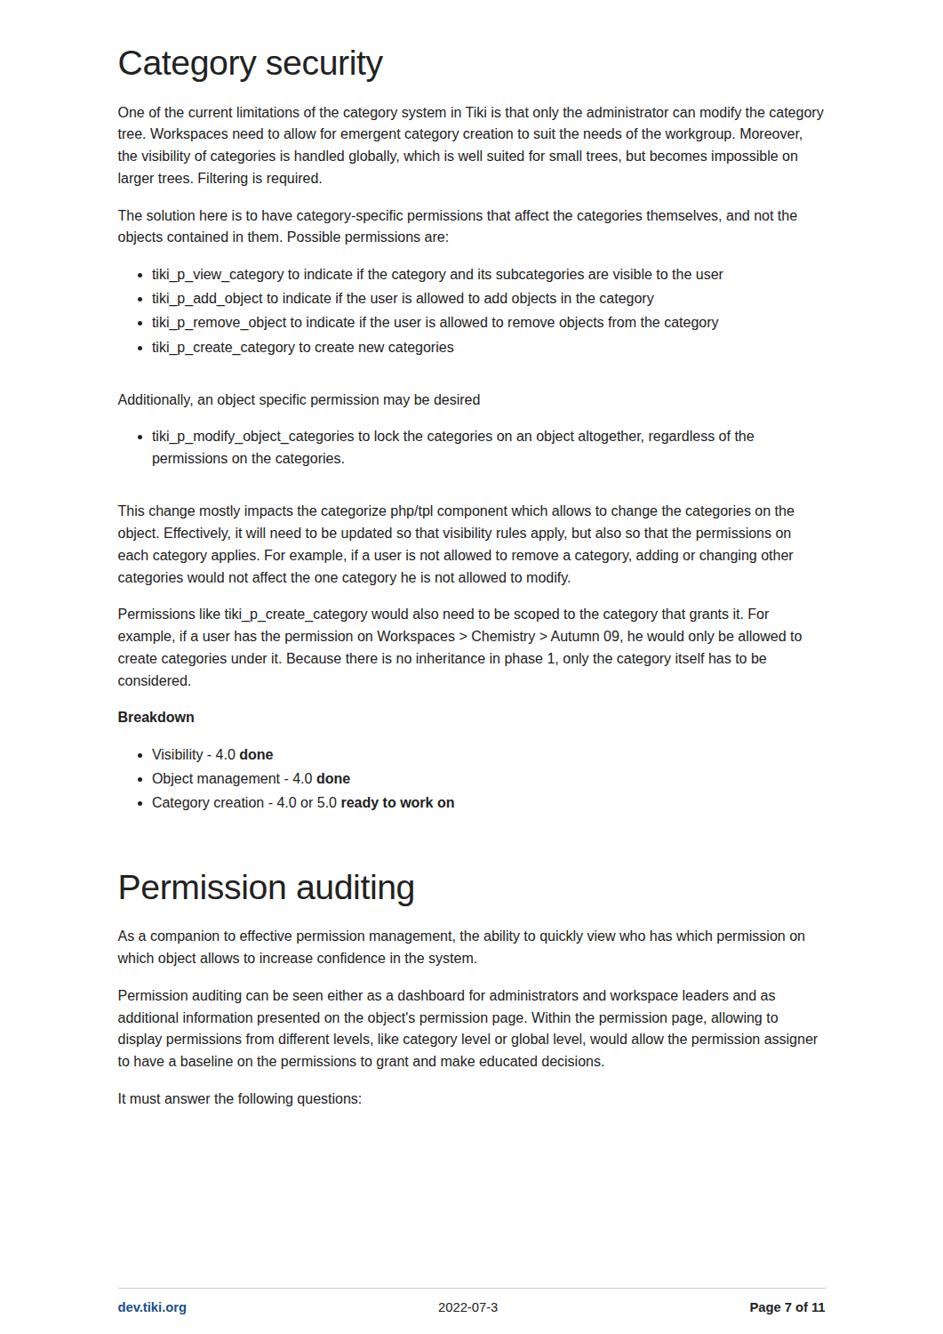Category security
One of the current limitations of the category system in Tiki is that only the administrator can modify the category tree. Workspaces need to allow for emergent category creation to suit the needs of the workgroup. Moreover, the visibility of categories is handled globally, which is well suited for small trees, but becomes impossible on larger trees. Filtering is required.
The solution here is to have category-specific permissions that affect the categories themselves, and not the objects contained in them. Possible permissions are:
tiki_p_view_category to indicate if the category and its subcategories are visible to the user
tiki_p_add_object to indicate if the user is allowed to add objects in the category
tiki_p_remove_object to indicate if the user is allowed to remove objects from the category
tiki_p_create_category to create new categories
Additionally, an object specific permission may be desired
tiki_p_modify_object_categories to lock the categories on an object altogether, regardless of the permissions on the categories.
This change mostly impacts the categorize php/tpl component which allows to change the categories on the object. Effectively, it will need to be updated so that visibility rules apply, but also so that the permissions on each category applies. For example, if a user is not allowed to remove a category, adding or changing other categories would not affect the one category he is not allowed to modify.
Permissions like tiki_p_create_category would also need to be scoped to the category that grants it. For example, if a user has the permission on Workspaces > Chemistry > Autumn 09, he would only be allowed to create categories under it. Because there is no inheritance in phase 1, only the category itself has to be considered.
Breakdown
Visibility - 4.0 done
Object management - 4.0 done
Category creation - 4.0 or 5.0 ready to work on
Permission auditing
As a companion to effective permission management, the ability to quickly view who has which permission on which object allows to increase confidence in the system.
Permission auditing can be seen either as a dashboard for administrators and workspace leaders and as additional information presented on the object's permission page. Within the permission page, allowing to display permissions from different levels, like category level or global level, would allow the permission assigner to have a baseline on the permissions to grant and make educated decisions.
It must answer the following questions:
dev.tiki.org
2022-07-3
Page 7 of 11